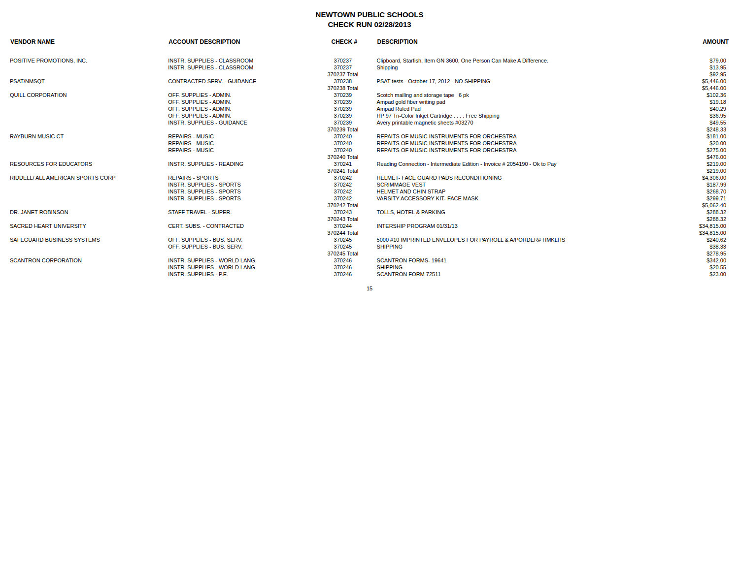NEWTOWN PUBLIC SCHOOLS
CHECK RUN 02/28/2013
| VENDOR NAME | ACCOUNT DESCRIPTION | CHECK # | DESCRIPTION | AMOUNT |
| --- | --- | --- | --- | --- |
| POSITIVE PROMOTIONS, INC. | INSTR. SUPPLIES - CLASSROOM | 370237 | Clipboard, Starfish, Item GN 3600, One Person Can Make A Difference. | $79.00 |
| | INSTR. SUPPLIES - CLASSROOM | 370237 | Shipping | $13.95 |
| | | 370237 Total | | $92.95 |
| PSAT/NMSQT | CONTRACTED SERV. - GUIDANCE | 370238 | PSAT tests - October 17, 2012 - NO SHIPPING | $5,446.00 |
| | | 370238 Total | | $5,446.00 |
| QUILL CORPORATION | OFF. SUPPLIES - ADMIN. | 370239 | Scotch mailing and storage tape 6 pk | $102.36 |
| | OFF. SUPPLIES - ADMIN. | 370239 | Ampad gold fiber writing pad | $19.18 |
| | OFF. SUPPLIES - ADMIN. | 370239 | Ampad Ruled Pad | $40.29 |
| | OFF. SUPPLIES - ADMIN. | 370239 | HP 97 Tri-Color Inkjet Cartridge . . . . Free Shipping | $36.95 |
| | INSTR. SUPPLIES - GUIDANCE | 370239 | Avery printable magnetic sheets #03270 | $49.55 |
| | | 370239 Total | | $248.33 |
| RAYBURN MUSIC CT | REPAIRS - MUSIC | 370240 | REPAITS OF MUSIC INSTRUMENTS FOR ORCHESTRA | $181.00 |
| | REPAIRS - MUSIC | 370240 | REPAITS OF MUSIC INSTRUMENTS FOR ORCHESTRA | $20.00 |
| | REPAIRS - MUSIC | 370240 | REPAITS OF MUSIC INSTRUMENTS FOR ORCHESTRA | $275.00 |
| | | 370240 Total | | $476.00 |
| RESOURCES FOR EDUCATORS | INSTR. SUPPLIES - READING | 370241 | Reading Connection - Intermediate Edition - Invoice # 2054190 - Ok to Pay | $219.00 |
| | | 370241 Total | | $219.00 |
| RIDDELL/ ALL AMERICAN SPORTS CORP | REPAIRS - SPORTS | 370242 | HELMET- FACE GUARD PADS RECONDITIONING | $4,306.00 |
| | INSTR. SUPPLIES - SPORTS | 370242 | SCRIMMAGE VEST | $187.99 |
| | INSTR. SUPPLIES - SPORTS | 370242 | HELMET AND CHIN STRAP | $268.70 |
| | INSTR. SUPPLIES - SPORTS | 370242 | VARSITY ACCESSORY KIT- FACE MASK | $299.71 |
| | | 370242 Total | | $5,062.40 |
| DR. JANET ROBINSON | STAFF TRAVEL - SUPER. | 370243 | TOLLS, HOTEL & PARKING | $288.32 |
| | | 370243 Total | | $288.32 |
| SACRED HEART UNIVERSITY | CERT. SUBS. - CONTRACTED | 370244 | INTERSHIP PROGRAM 01/31/13 | $34,815.00 |
| | | 370244 Total | | $34,815.00 |
| SAFEGUARD BUSINESS SYSTEMS | OFF. SUPPLIES - BUS. SERV. | 370245 | 5000 #10 IMPRINTED ENVELOPES FOR PAYROLL & A/PORDER# HMKLHS | $240.62 |
| | OFF. SUPPLIES - BUS. SERV. | 370245 | SHIPPING | $38.33 |
| | | 370245 Total | | $278.95 |
| SCANTRON CORPORATION | INSTR. SUPPLIES - WORLD LANG. | 370246 | SCANTRON FORMS- 19641 | $342.00 |
| | INSTR. SUPPLIES - WORLD LANG. | 370246 | SHIPPING | $20.55 |
| | INSTR. SUPPLIES - P.E. | 370246 | SCANTRON FORM 72511 | $23.00 |
15